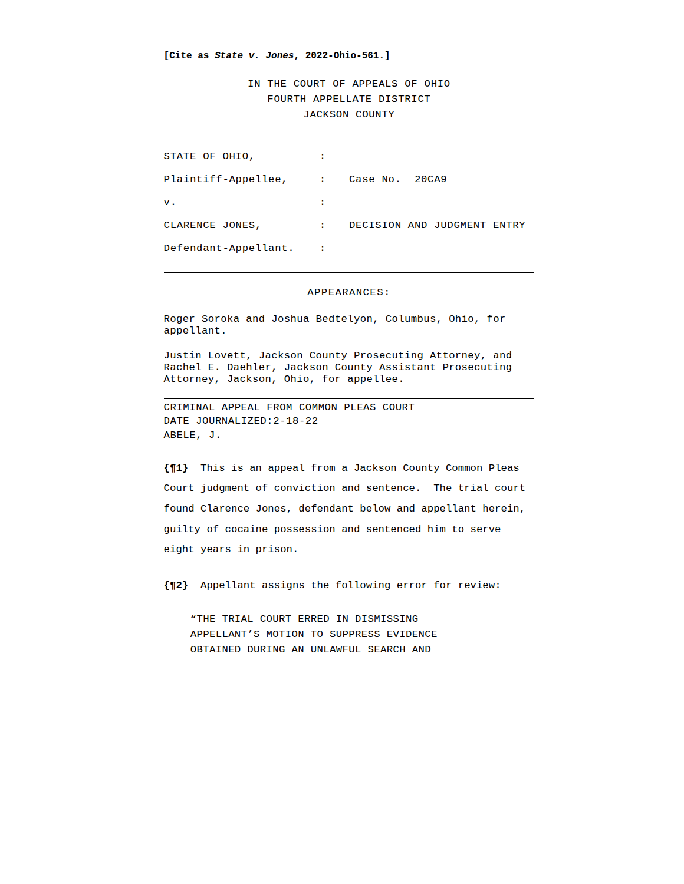[Cite as State v. Jones, 2022-Ohio-561.]
IN THE COURT OF APPEALS OF OHIO
FOURTH APPELLATE DISTRICT
JACKSON COUNTY
| STATE OF OHIO, | : | |
| Plaintiff-Appellee, | : | Case No. 20CA9 |
| v. | : | |
| CLARENCE JONES, | : | DECISION AND JUDGMENT ENTRY |
| Defendant-Appellant. | : | |
APPEARANCES:
Roger Soroka and Joshua Bedtelyon, Columbus, Ohio, for appellant.
Justin Lovett, Jackson County Prosecuting Attorney, and Rachel E. Daehler, Jackson County Assistant Prosecuting Attorney, Jackson, Ohio, for appellee.
CRIMINAL APPEAL FROM COMMON PLEAS COURT
DATE JOURNALIZED:2-18-22
ABELE, J.
{¶1} This is an appeal from a Jackson County Common Pleas Court judgment of conviction and sentence. The trial court found Clarence Jones, defendant below and appellant herein, guilty of cocaine possession and sentenced him to serve eight years in prison.
{¶2} Appellant assigns the following error for review:
“THE TRIAL COURT ERRED IN DISMISSING
APPELLANT’S MOTION TO SUPPRESS EVIDENCE
OBTAINED DURING AN UNLAWFUL SEARCH AND